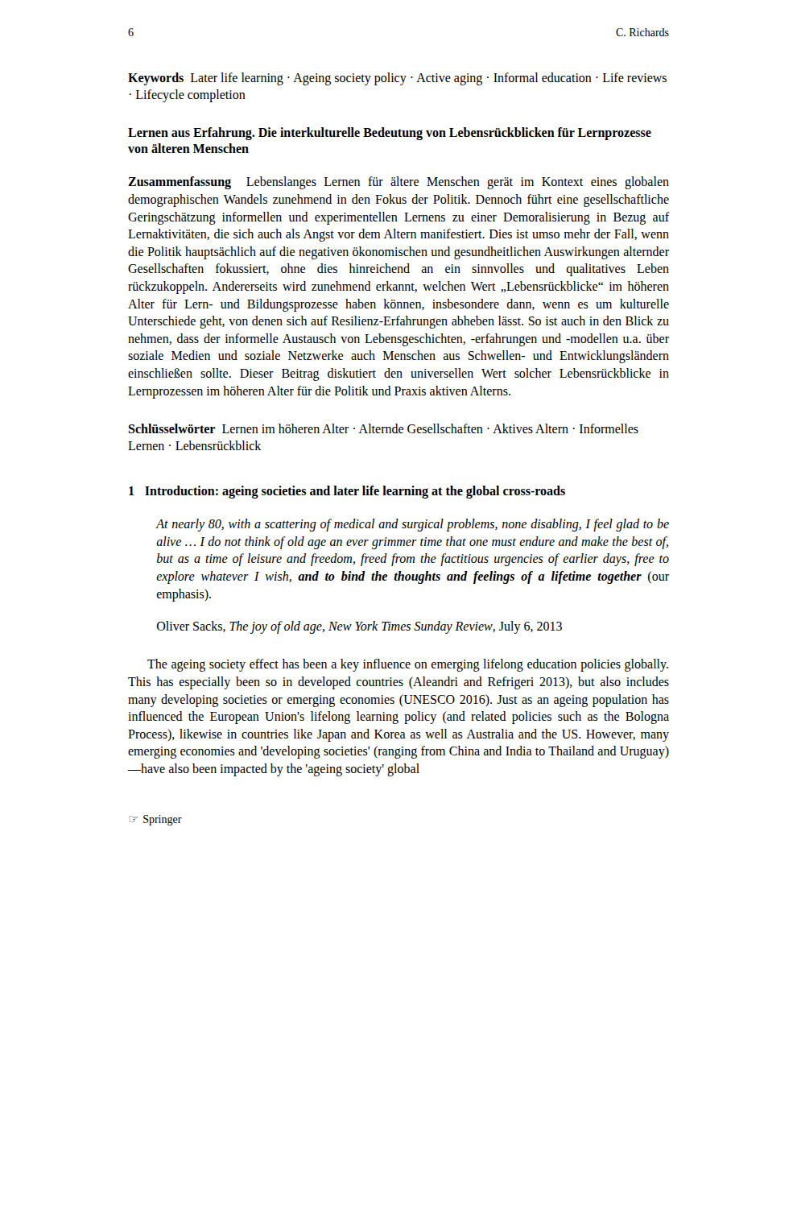6 C. Richards
Keywords Later life learning · Ageing society policy · Active aging · Informal education · Life reviews · Lifecycle completion
Lernen aus Erfahrung. Die interkulturelle Bedeutung von Lebensrückblicken für Lernprozesse von älteren Menschen
Zusammenfassung Lebenslanges Lernen für ältere Menschen gerät im Kontext eines globalen demographischen Wandels zunehmend in den Fokus der Politik. Dennoch führt eine gesellschaftliche Geringschätzung informellen und experimentellen Lernens zu einer Demoralisierung in Bezug auf Lernaktivitäten, die sich auch als Angst vor dem Altern manifestiert. Dies ist umso mehr der Fall, wenn die Politik hauptsächlich auf die negativen ökonomischen und gesundheitlichen Auswirkungen alternder Gesellschaften fokussiert, ohne dies hinreichend an ein sinnvolles und qualitatives Leben rückzukoppeln. Andererseits wird zunehmend erkannt, welchen Wert „Lebensrückblicke“ im höheren Alter für Lern- und Bildungsprozesse haben können, insbesondere dann, wenn es um kulturelle Unterschiede geht, von denen sich auf Resilienz-Erfahrungen abheben lässt. So ist auch in den Blick zu nehmen, dass der informelle Austausch von Lebensgeschichten, -erfahrungen und -modellen u.a. über soziale Medien und soziale Netzwerke auch Menschen aus Schwellen- und Entwicklungsländern einschließen sollte. Dieser Beitrag diskutiert den universellen Wert solcher Lebensrückblicke in Lernprozessen im höheren Alter für die Politik und Praxis aktiven Alterns.
Schlüsselwörter Lernen im höheren Alter · Alternde Gesellschaften · Aktives Altern · Informelles Lernen · Lebensrückblick
1 Introduction: ageing societies and later life learning at the global cross-roads
At nearly 80, with a scattering of medical and surgical problems, none disabling, I feel glad to be alive … I do not think of old age an ever grimmer time that one must endure and make the best of, but as a time of leisure and freedom, freed from the factitious urgencies of earlier days, free to explore whatever I wish, and to bind the thoughts and feelings of a lifetime together (our emphasis).
Oliver Sacks, The joy of old age, New York Times Sunday Review, July 6, 2013
The ageing society effect has been a key influence on emerging lifelong education policies globally. This has especially been so in developed countries (Aleandri and Refrigeri 2013), but also includes many developing societies or emerging economies (UNESCO 2016). Just as an ageing population has influenced the European Union's lifelong learning policy (and related policies such as the Bologna Process), likewise in countries like Japan and Korea as well as Australia and the US. However, many emerging economies and 'developing societies' (ranging from China and India to Thailand and Uruguay)—have also been impacted by the 'ageing society' global
☞Springer